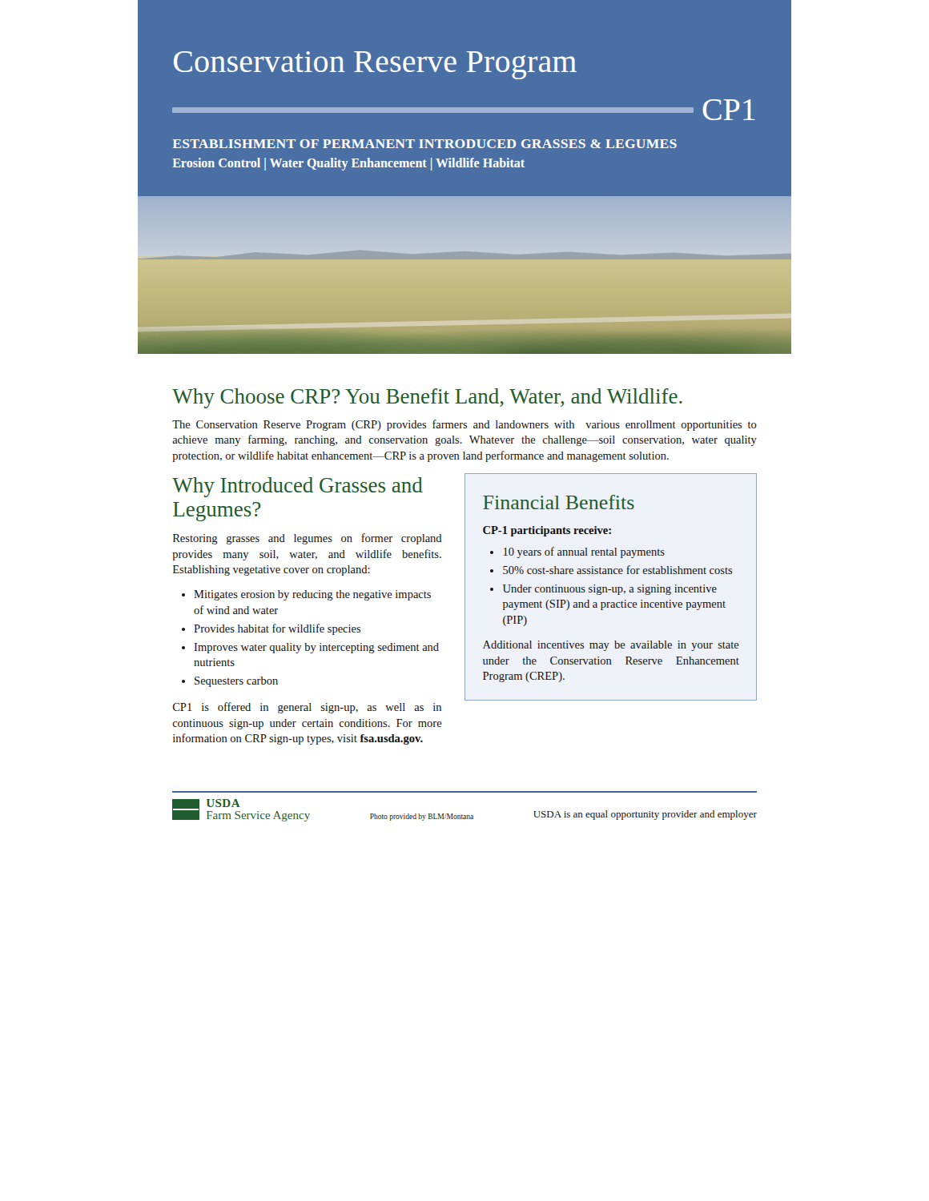Conservation Reserve Program
CP1
Establishment of Permanent Introduced Grasses & Legumes
Erosion Control | Water Quality Enhancement | Wildlife Habitat
Why Choose CRP? You Benefit Land, Water, and Wildlife.
The Conservation Reserve Program (CRP) provides farmers and landowners with various enrollment opportunities to achieve many farming, ranching, and conservation goals. Whatever the challenge—soil conservation, water quality protection, or wildlife habitat enhancement—CRP is a proven land performance and management solution.
Why Introduced Grasses and Legumes?
Restoring grasses and legumes on former cropland provides many soil, water, and wildlife benefits. Establishing vegetative cover on cropland:
Mitigates erosion by reducing the negative impacts of wind and water
Provides habitat for wildlife species
Improves water quality by intercepting sediment and nutrients
Sequesters carbon
CP1 is offered in general sign-up, as well as in continuous sign-up under certain conditions. For more information on CRP sign-up types, visit fsa.usda.gov.
Financial Benefits
CP-1 participants receive:
10 years of annual rental payments
50% cost-share assistance for establishment costs
Under continuous sign-up, a signing incentive payment (SIP) and a practice incentive payment (PIP)
Additional incentives may be available in your state under the Conservation Reserve Enhancement Program (CREP).
USDA
Farm Service Agency
Photo provided by BLM/Montana
USDA is an equal opportunity provider and employer